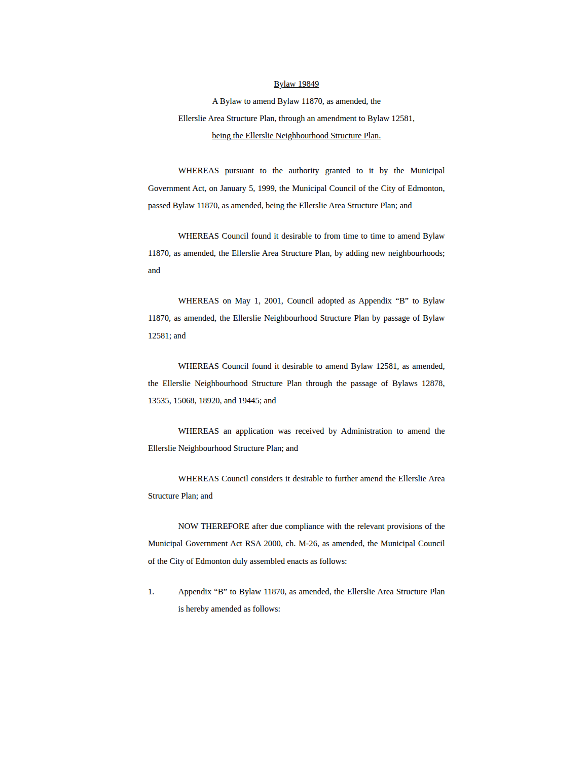Bylaw 19849 A Bylaw to amend Bylaw 11870, as amended, the Ellerslie Area Structure Plan, through an amendment to Bylaw 12581, being the Ellerslie Neighbourhood Structure Plan.
WHEREAS pursuant to the authority granted to it by the Municipal Government Act, on January 5, 1999, the Municipal Council of the City of Edmonton, passed Bylaw 11870, as amended, being the Ellerslie Area Structure Plan; and
WHEREAS Council found it desirable to from time to time to amend Bylaw 11870, as amended, the Ellerslie Area Structure Plan, by adding new neighbourhoods; and
WHEREAS on May 1, 2001, Council adopted as Appendix “B” to Bylaw 11870, as amended, the Ellerslie Neighbourhood Structure Plan by passage of Bylaw 12581; and
WHEREAS Council found it desirable to amend Bylaw 12581, as amended, the Ellerslie Neighbourhood Structure Plan through the passage of Bylaws 12878, 13535, 15068, 18920, and 19445; and
WHEREAS an application was received by Administration to amend the Ellerslie Neighbourhood Structure Plan; and
WHEREAS Council considers it desirable to further amend the Ellerslie Area Structure Plan; and
NOW THEREFORE after due compliance with the relevant provisions of the Municipal Government Act RSA 2000, ch. M-26, as amended, the Municipal Council of the City of Edmonton duly assembled enacts as follows:
1. Appendix “B” to Bylaw 11870, as amended, the Ellerslie Area Structure Plan is hereby amended as follows: